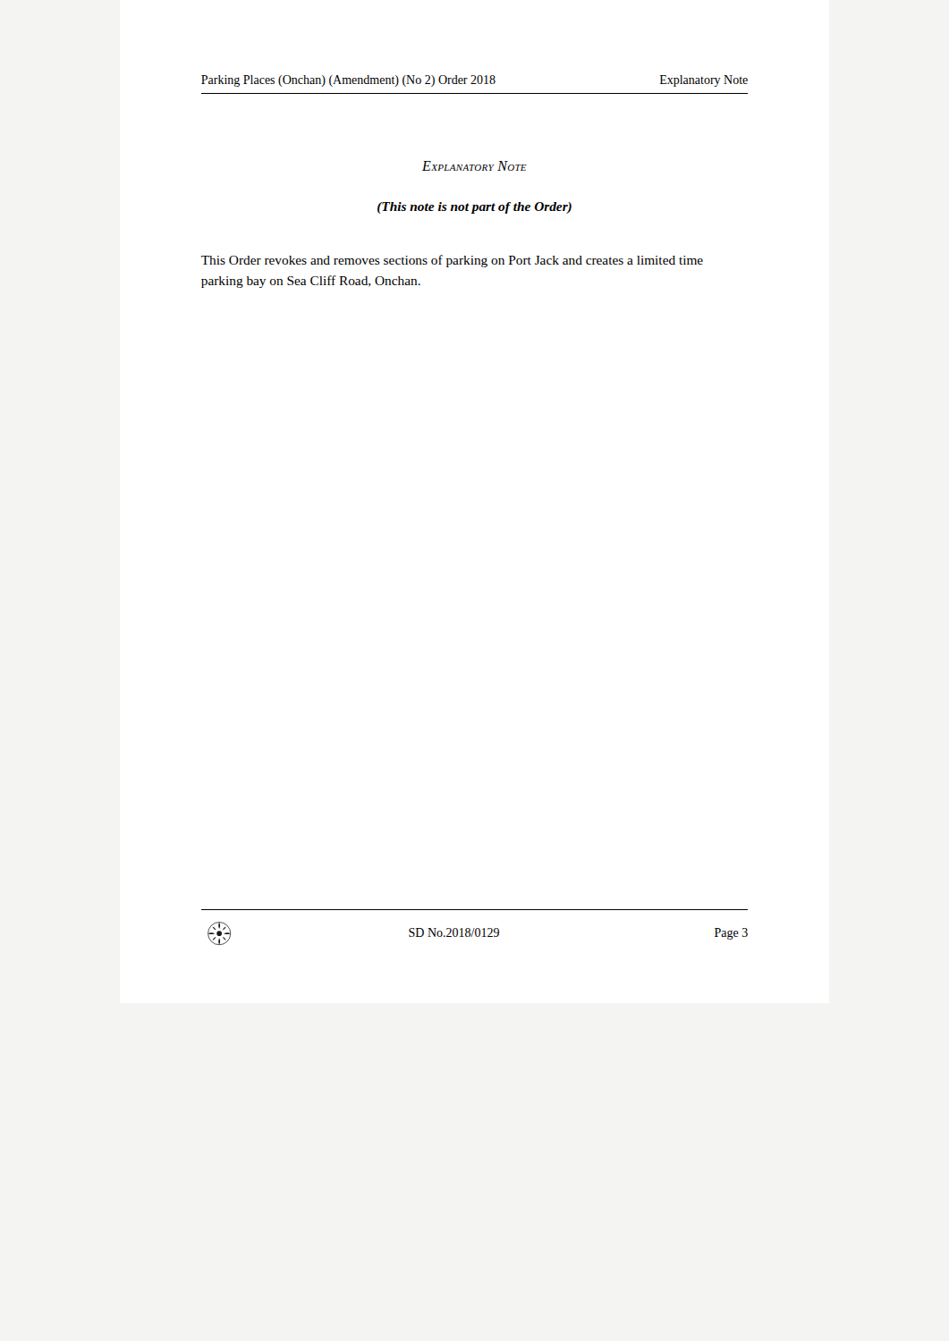Parking Places (Onchan) (Amendment) (No 2) Order 2018
Explanatory Note
Explanatory Note
(This note is not part of the Order)
This Order revokes and removes sections of parking on Port Jack and creates a limited time parking bay on Sea Cliff Road, Onchan.
SD No.2018/0129
Page 3